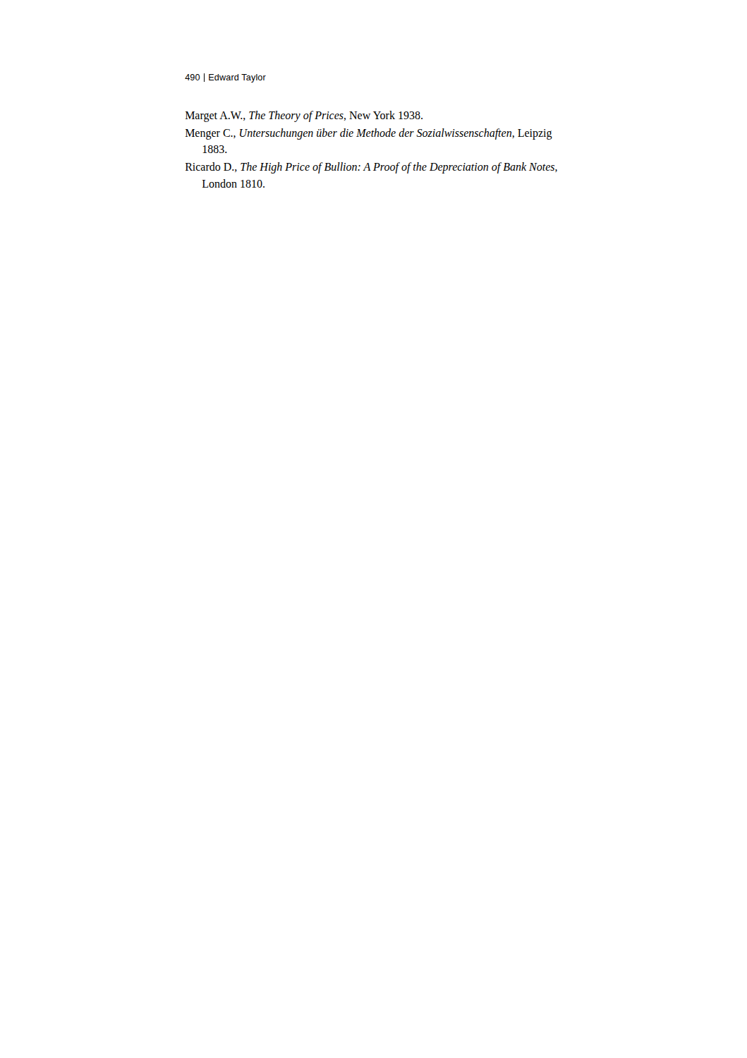490 Edward Taylor
Marget A.W., The Theory of Prices, New York 1938.
Menger C., Untersuchungen über die Methode der Sozialwissenschaften, Leipzig 1883.
Ricardo D., The High Price of Bullion: A Proof of the Depreciation of Bank Notes, London 1810.